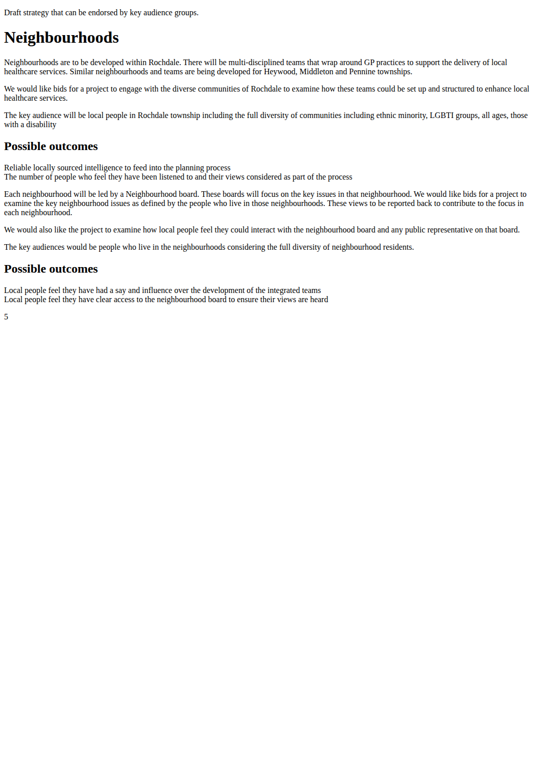Draft strategy that can be endorsed by key audience groups.
Neighbourhoods
Neighbourhoods are to be developed within Rochdale. There will be multi-disciplined teams that wrap around GP practices to support the delivery of local healthcare services. Similar neighbourhoods and teams are being developed for Heywood, Middleton and Pennine townships.
We would like bids for a project to engage with the diverse communities of Rochdale to examine how these teams could be set up and structured to enhance local healthcare services.
The key audience will be local people in Rochdale township including the full diversity of communities including ethnic minority, LGBTI groups, all ages, those with a disability
Possible outcomes
Reliable locally sourced intelligence to feed into the planning process
The number of people who feel they have been listened to and their views considered as part of the process
Each neighbourhood will be led by a Neighbourhood board. These boards will focus on the key issues in that neighbourhood. We would like bids for a project to examine the key neighbourhood issues as defined by the people who live in those neighbourhoods. These views to be reported back to contribute to the focus in each neighbourhood.
We would also like the project to examine how local people feel they could interact with the neighbourhood board and any public representative on that board.
The key audiences would be people who live in the neighbourhoods considering the full diversity of neighbourhood residents.
Possible outcomes
Local people feel they have had a say and influence over the development of the integrated teams
Local people feel they have clear access to the neighbourhood board to ensure their views are heard
5